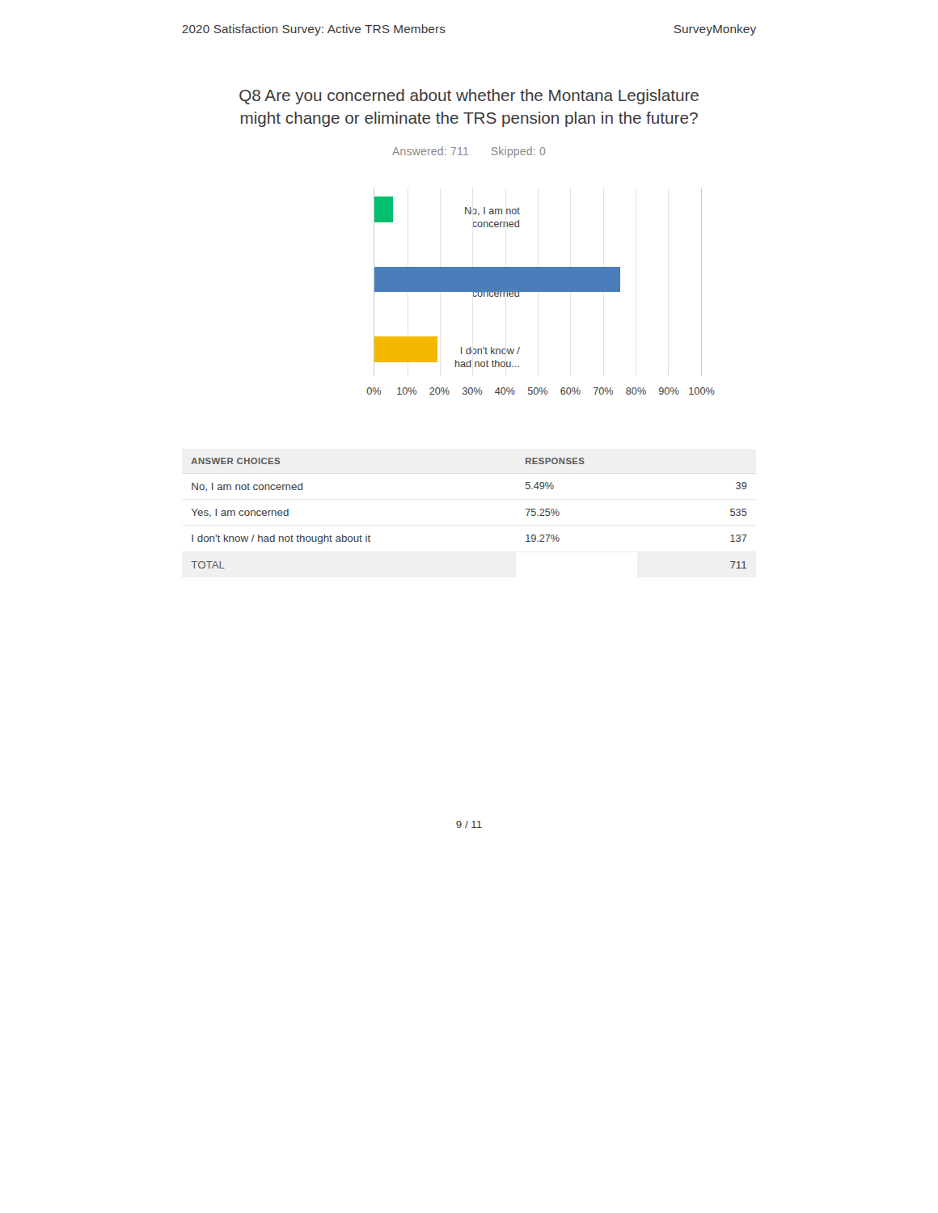2020 Satisfaction Survey: Active TRS Members
SurveyMonkey
Q8 Are you concerned about whether the Montana Legislature might change or eliminate the TRS pension plan in the future?
Answered: 711Skipped: 0
No, I am not
concerned
Yes, I am
concerned
I don't know /
had not thou...
0% 10% 20% 30% 40% 50% 60% 70% 80% 90% 100%
| ANSWER CHOICES | RESPONSES |
| --- | --- |
| No, I am not concerned | 5.49% | 39 |
| Yes, I am concerned | 75.25% | 535 |
| I don't know / had not thought about it | 19.27% | 137 |
| TOTAL | | 711 |
9 / 11